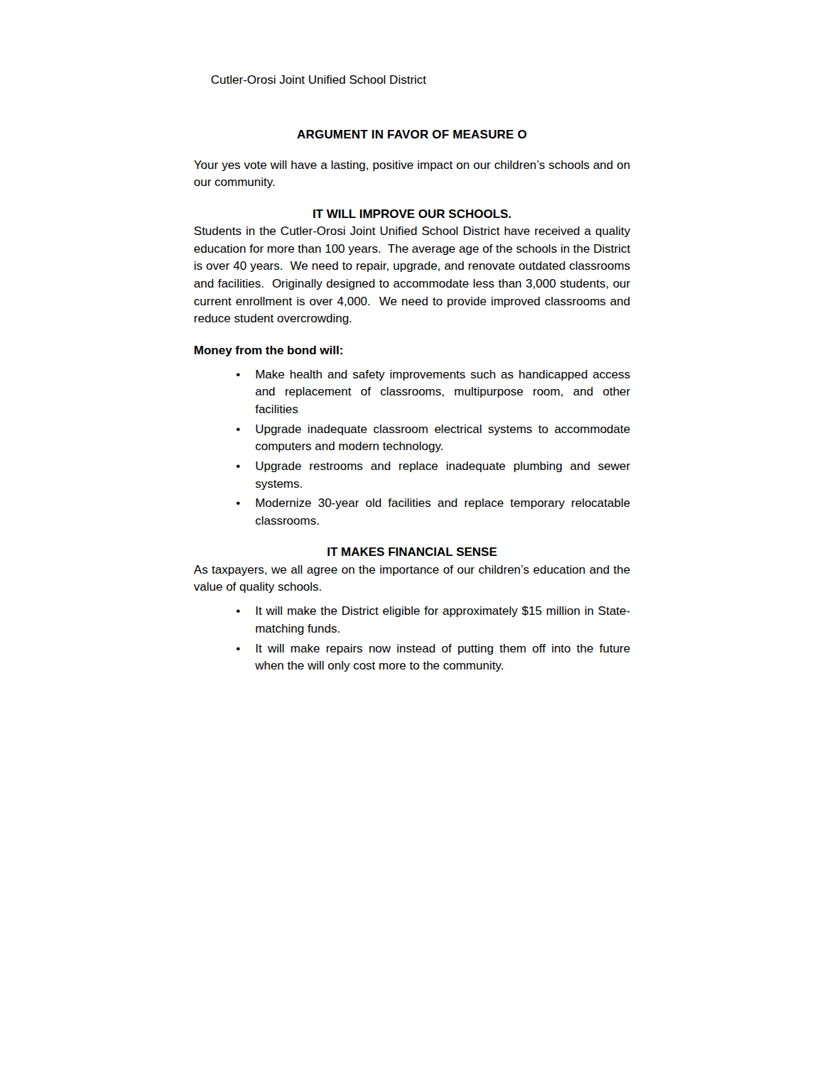Cutler-Orosi Joint Unified School District
ARGUMENT IN FAVOR OF MEASURE O
Your yes vote will have a lasting, positive impact on our children’s schools and on our community.
IT WILL IMPROVE OUR SCHOOLS.
Students in the Cutler-Orosi Joint Unified School District have received a quality education for more than 100 years. The average age of the schools in the District is over 40 years. We need to repair, upgrade, and renovate outdated classrooms and facilities. Originally designed to accommodate less than 3,000 students, our current enrollment is over 4,000. We need to provide improved classrooms and reduce student overcrowding.
Money from the bond will:
Make health and safety improvements such as handicapped access and replacement of classrooms, multipurpose room, and other facilities
Upgrade inadequate classroom electrical systems to accommodate computers and modern technology.
Upgrade restrooms and replace inadequate plumbing and sewer systems.
Modernize 30-year old facilities and replace temporary relocatable classrooms.
IT MAKES FINANCIAL SENSE
As taxpayers, we all agree on the importance of our children’s education and the value of quality schools.
It will make the District eligible for approximately $15 million in State-matching funds.
It will make repairs now instead of putting them off into the future when the will only cost more to the community.